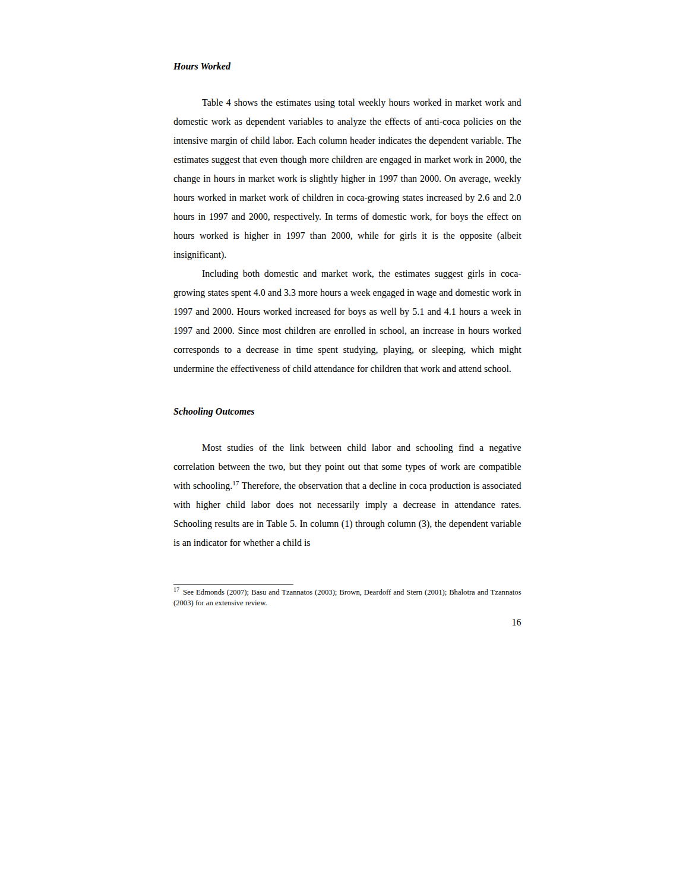Hours Worked
Table 4 shows the estimates using total weekly hours worked in market work and domestic work as dependent variables to analyze the effects of anti-coca policies on the intensive margin of child labor. Each column header indicates the dependent variable. The estimates suggest that even though more children are engaged in market work in 2000, the change in hours in market work is slightly higher in 1997 than 2000. On average, weekly hours worked in market work of children in coca-growing states increased by 2.6 and 2.0 hours in 1997 and 2000, respectively. In terms of domestic work, for boys the effect on hours worked is higher in 1997 than 2000, while for girls it is the opposite (albeit insignificant).
Including both domestic and market work, the estimates suggest girls in coca-growing states spent 4.0 and 3.3 more hours a week engaged in wage and domestic work in 1997 and 2000. Hours worked increased for boys as well by 5.1 and 4.1 hours a week in 1997 and 2000. Since most children are enrolled in school, an increase in hours worked corresponds to a decrease in time spent studying, playing, or sleeping, which might undermine the effectiveness of child attendance for children that work and attend school.
Schooling Outcomes
Most studies of the link between child labor and schooling find a negative correlation between the two, but they point out that some types of work are compatible with schooling.17 Therefore, the observation that a decline in coca production is associated with higher child labor does not necessarily imply a decrease in attendance rates. Schooling results are in Table 5. In column (1) through column (3), the dependent variable is an indicator for whether a child is
17 See Edmonds (2007); Basu and Tzannatos (2003); Brown, Deardoff and Stern (2001); Bhalotra and Tzannatos (2003) for an extensive review.
16